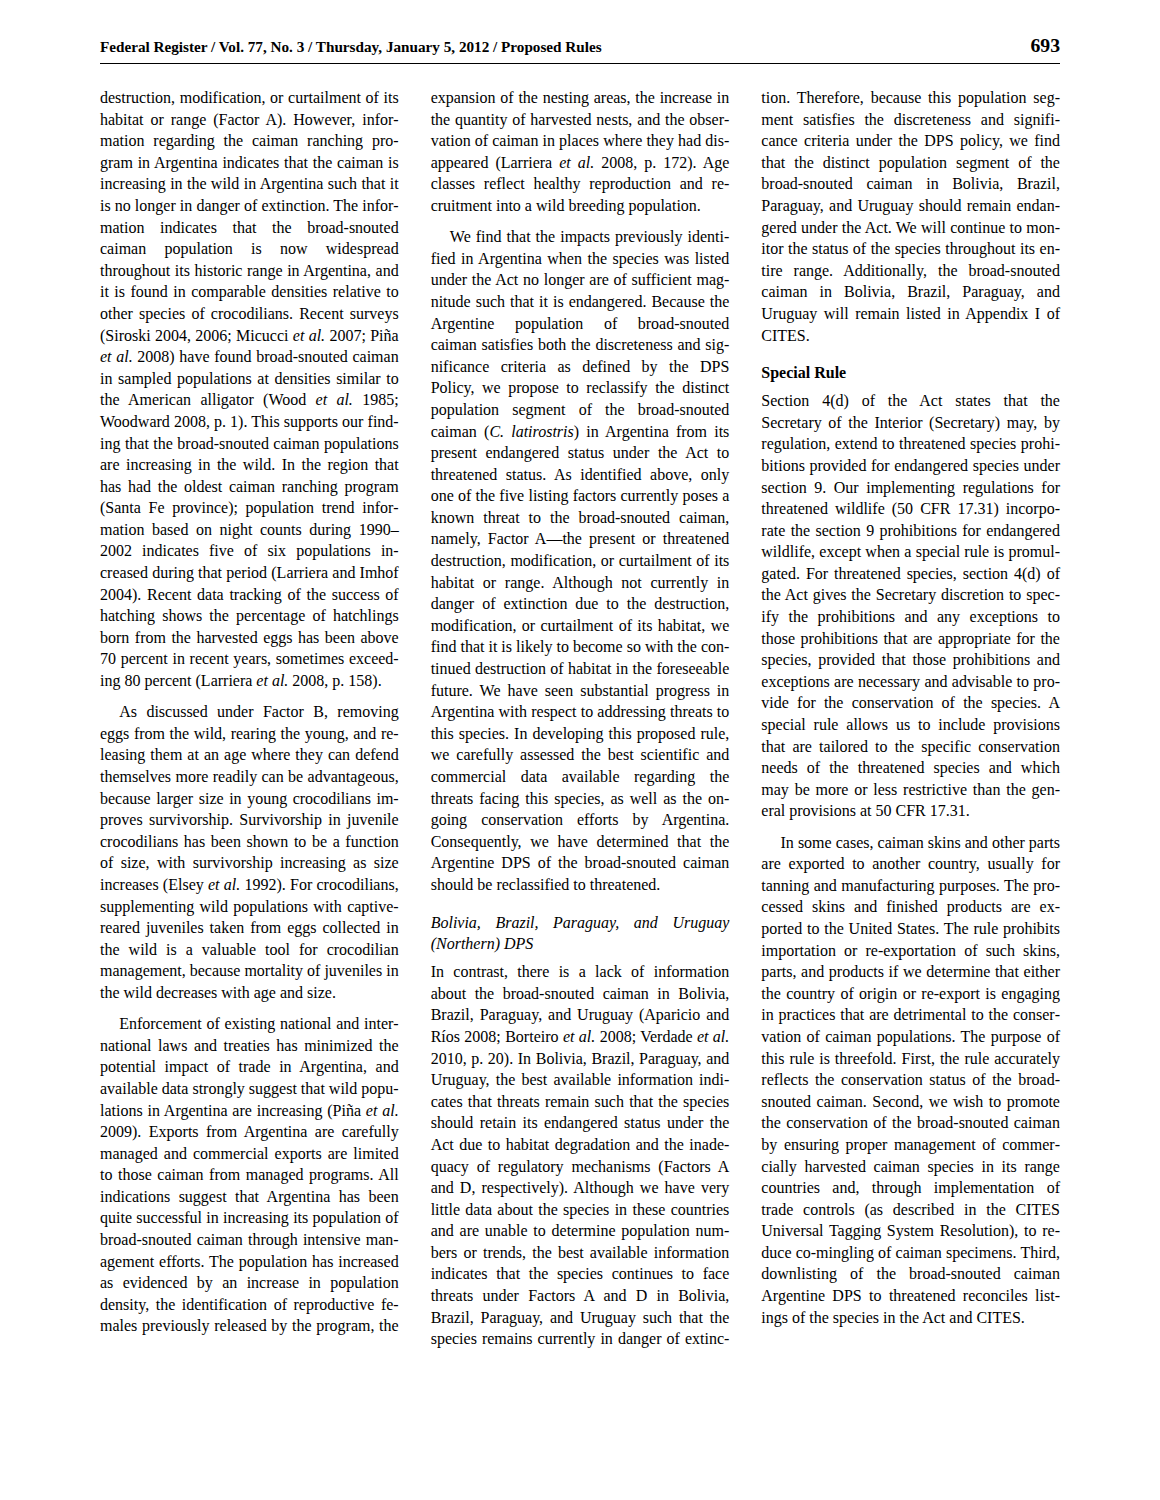Federal Register / Vol. 77, No. 3 / Thursday, January 5, 2012 / Proposed Rules 693
destruction, modification, or curtailment of its habitat or range (Factor A). However, information regarding the caiman ranching program in Argentina indicates that the caiman is increasing in the wild in Argentina such that it is no longer in danger of extinction. The information indicates that the broad-snouted caiman population is now widespread throughout its historic range in Argentina, and it is found in comparable densities relative to other species of crocodilians. Recent surveys (Siroski 2004, 2006; Micucci et al. 2007; Piña et al. 2008) have found broad-snouted caiman in sampled populations at densities similar to the American alligator (Wood et al. 1985; Woodward 2008, p. 1). This supports our finding that the broad-snouted caiman populations are increasing in the wild. In the region that has had the oldest caiman ranching program (Santa Fe province); population trend information based on night counts during 1990–2002 indicates five of six populations increased during that period (Larriera and Imhof 2004). Recent data tracking of the success of hatching shows the percentage of hatchlings born from the harvested eggs has been above 70 percent in recent years, sometimes exceeding 80 percent (Larriera et al. 2008, p. 158).
As discussed under Factor B, removing eggs from the wild, rearing the young, and releasing them at an age where they can defend themselves more readily can be advantageous, because larger size in young crocodilians improves survivorship. Survivorship in juvenile crocodilians has been shown to be a function of size, with survivorship increasing as size increases (Elsey et al. 1992). For crocodilians, supplementing wild populations with captive-reared juveniles taken from eggs collected in the wild is a valuable tool for crocodilian management, because mortality of juveniles in the wild decreases with age and size.
Enforcement of existing national and international laws and treaties has minimized the potential impact of trade in Argentina, and available data strongly suggest that wild populations in Argentina are increasing (Piña et al. 2009). Exports from Argentina are carefully managed and commercial exports are limited to those caiman from managed programs. All indications suggest that Argentina has been quite successful in increasing its population of broad-snouted caiman through intensive management efforts. The population has increased as evidenced by an increase in population density, the identification of reproductive females previously released by the program, the expansion of the nesting areas, the increase in the quantity of harvested nests, and the observation of caiman in places where they had disappeared (Larriera et al. 2008, p. 172). Age classes reflect healthy reproduction and recruitment into a wild breeding population.
We find that the impacts previously identified in Argentina when the species was listed under the Act no longer are of sufficient magnitude such that it is endangered. Because the Argentine population of broad-snouted caiman satisfies both the discreteness and significance criteria as defined by the DPS Policy, we propose to reclassify the distinct population segment of the broad-snouted caiman (C. latirostris) in Argentina from its present endangered status under the Act to threatened status. As identified above, only one of the five listing factors currently poses a known threat to the broad-snouted caiman, namely, Factor A—the present or threatened destruction, modification, or curtailment of its habitat or range. Although not currently in danger of extinction due to the destruction, modification, or curtailment of its habitat, we find that it is likely to become so with the continued destruction of habitat in the foreseeable future. We have seen substantial progress in Argentina with respect to addressing threats to this species. In developing this proposed rule, we carefully assessed the best scientific and commercial data available regarding the threats facing this species, as well as the ongoing conservation efforts by Argentina. Consequently, we have determined that the Argentine DPS of the broad-snouted caiman should be reclassified to threatened.
Bolivia, Brazil, Paraguay, and Uruguay (Northern) DPS
In contrast, there is a lack of information about the broad-snouted caiman in Bolivia, Brazil, Paraguay, and Uruguay (Aparicio and Ríos 2008; Borteiro et al. 2008; Verdade et al. 2010, p. 20). In Bolivia, Brazil, Paraguay, and Uruguay, the best available information indicates that threats remain such that the species should retain its endangered status under the Act due to habitat degradation and the inadequacy of regulatory mechanisms (Factors A and D, respectively). Although we have very little data about the species in these countries and are unable to determine population numbers or trends, the best available information indicates that the species continues to face threats under Factors A and D in Bolivia, Brazil, Paraguay, and Uruguay such that the species remains currently in danger of extinction. Therefore, because this population segment satisfies the discreteness and significance criteria under the DPS policy, we find that the distinct population segment of the broad-snouted caiman in Bolivia, Brazil, Paraguay, and Uruguay should remain endangered under the Act. We will continue to monitor the status of the species throughout its entire range. Additionally, the broad-snouted caiman in Bolivia, Brazil, Paraguay, and Uruguay will remain listed in Appendix I of CITES.
Special Rule
Section 4(d) of the Act states that the Secretary of the Interior (Secretary) may, by regulation, extend to threatened species prohibitions provided for endangered species under section 9. Our implementing regulations for threatened wildlife (50 CFR 17.31) incorporate the section 9 prohibitions for endangered wildlife, except when a special rule is promulgated. For threatened species, section 4(d) of the Act gives the Secretary discretion to specify the prohibitions and any exceptions to those prohibitions that are appropriate for the species, provided that those prohibitions and exceptions are necessary and advisable to provide for the conservation of the species. A special rule allows us to include provisions that are tailored to the specific conservation needs of the threatened species and which may be more or less restrictive than the general provisions at 50 CFR 17.31.
In some cases, caiman skins and other parts are exported to another country, usually for tanning and manufacturing purposes. The processed skins and finished products are exported to the United States. The rule prohibits importation or re-exportation of such skins, parts, and products if we determine that either the country of origin or re-export is engaging in practices that are detrimental to the conservation of caiman populations. The purpose of this rule is threefold. First, the rule accurately reflects the conservation status of the broad-snouted caiman. Second, we wish to promote the conservation of the broad-snouted caiman by ensuring proper management of commercially harvested caiman species in its range countries and, through implementation of trade controls (as described in the CITES Universal Tagging System Resolution), to reduce co-mingling of caiman specimens. Third, downlisting of the broad-snouted caiman Argentine DPS to threatened reconciles listings of the species in the Act and CITES.